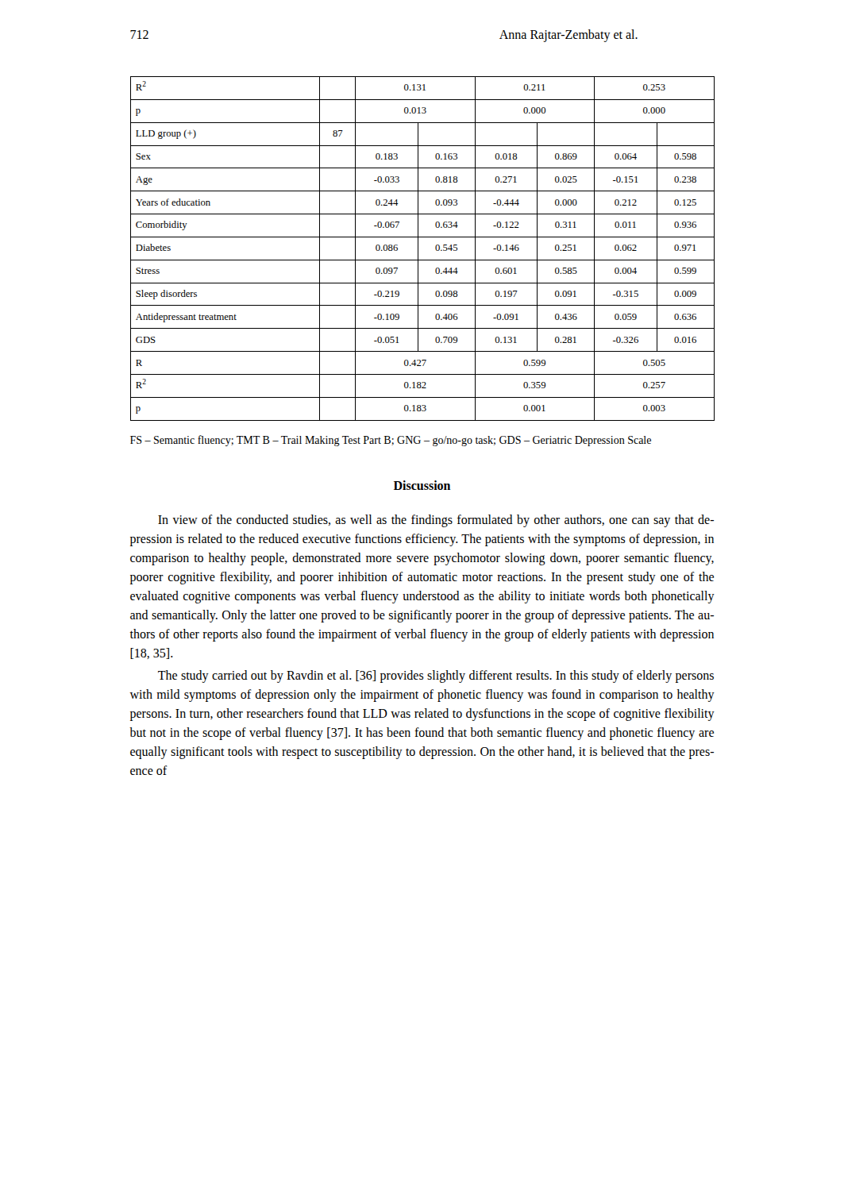712 Anna Rajtar-Zembaty et al.
| R 2 | | 0.131 | 0.211 | 0.253 |
| p | | 0.013 | 0.000 | 0.000 |
| LLD group (+) | 87 | | | | | | |
| Sex | | 0.183 | 0.163 | 0.018 | 0.869 | 0.064 | 0.598 |
| Age | | -0.033 | 0.818 | 0.271 | 0.025 | -0.151 | 0.238 |
| Years of education | | 0.244 | 0.093 | -0.444 | 0.000 | 0.212 | 0.125 |
| Comorbidity | | -0.067 | 0.634 | -0.122 | 0.311 | 0.011 | 0.936 |
| Diabetes | | 0.086 | 0.545 | -0.146 | 0.251 | 0.062 | 0.971 |
| Stress | | 0.097 | 0.444 | 0.601 | 0.585 | 0.004 | 0.599 |
| Sleep disorders | | -0.219 | 0.098 | 0.197 | 0.091 | -0.315 | 0.009 |
| Antidepressant treatment | | -0.109 | 0.406 | -0.091 | 0.436 | 0.059 | 0.636 |
| GDS | | -0.051 | 0.709 | 0.131 | 0.281 | -0.326 | 0.016 |
| R | | 0.427 | 0.599 | 0.505 |
| R 2 | | 0.182 | 0.359 | 0.257 |
| p | | 0.183 | 0.001 | 0.003 |
FS – Semantic fluency; TMT B – Trail Making Test Part B; GNG – go/no-go task; GDS – Geriatric Depression Scale
Discussion
In view of the conducted studies, as well as the findings formulated by other authors, one can say that depression is related to the reduced executive functions efficiency. The patients with the symptoms of depression, in comparison to healthy people, demonstrated more severe psychomotor slowing down, poorer semantic fluency, poorer cognitive flexibility, and poorer inhibition of automatic motor reactions. In the present study one of the evaluated cognitive components was verbal fluency understood as the ability to initiate words both phonetically and semantically. Only the latter one proved to be significantly poorer in the group of depressive patients. The authors of other reports also found the impairment of verbal fluency in the group of elderly patients with depression [18, 35].
The study carried out by Ravdin et al. [36] provides slightly different results. In this study of elderly persons with mild symptoms of depression only the impairment of phonetic fluency was found in comparison to healthy persons. In turn, other researchers found that LLD was related to dysfunctions in the scope of cognitive flexibility but not in the scope of verbal fluency [37]. It has been found that both semantic fluency and phonetic fluency are equally significant tools with respect to susceptibility to depression. On the other hand, it is believed that the presence of